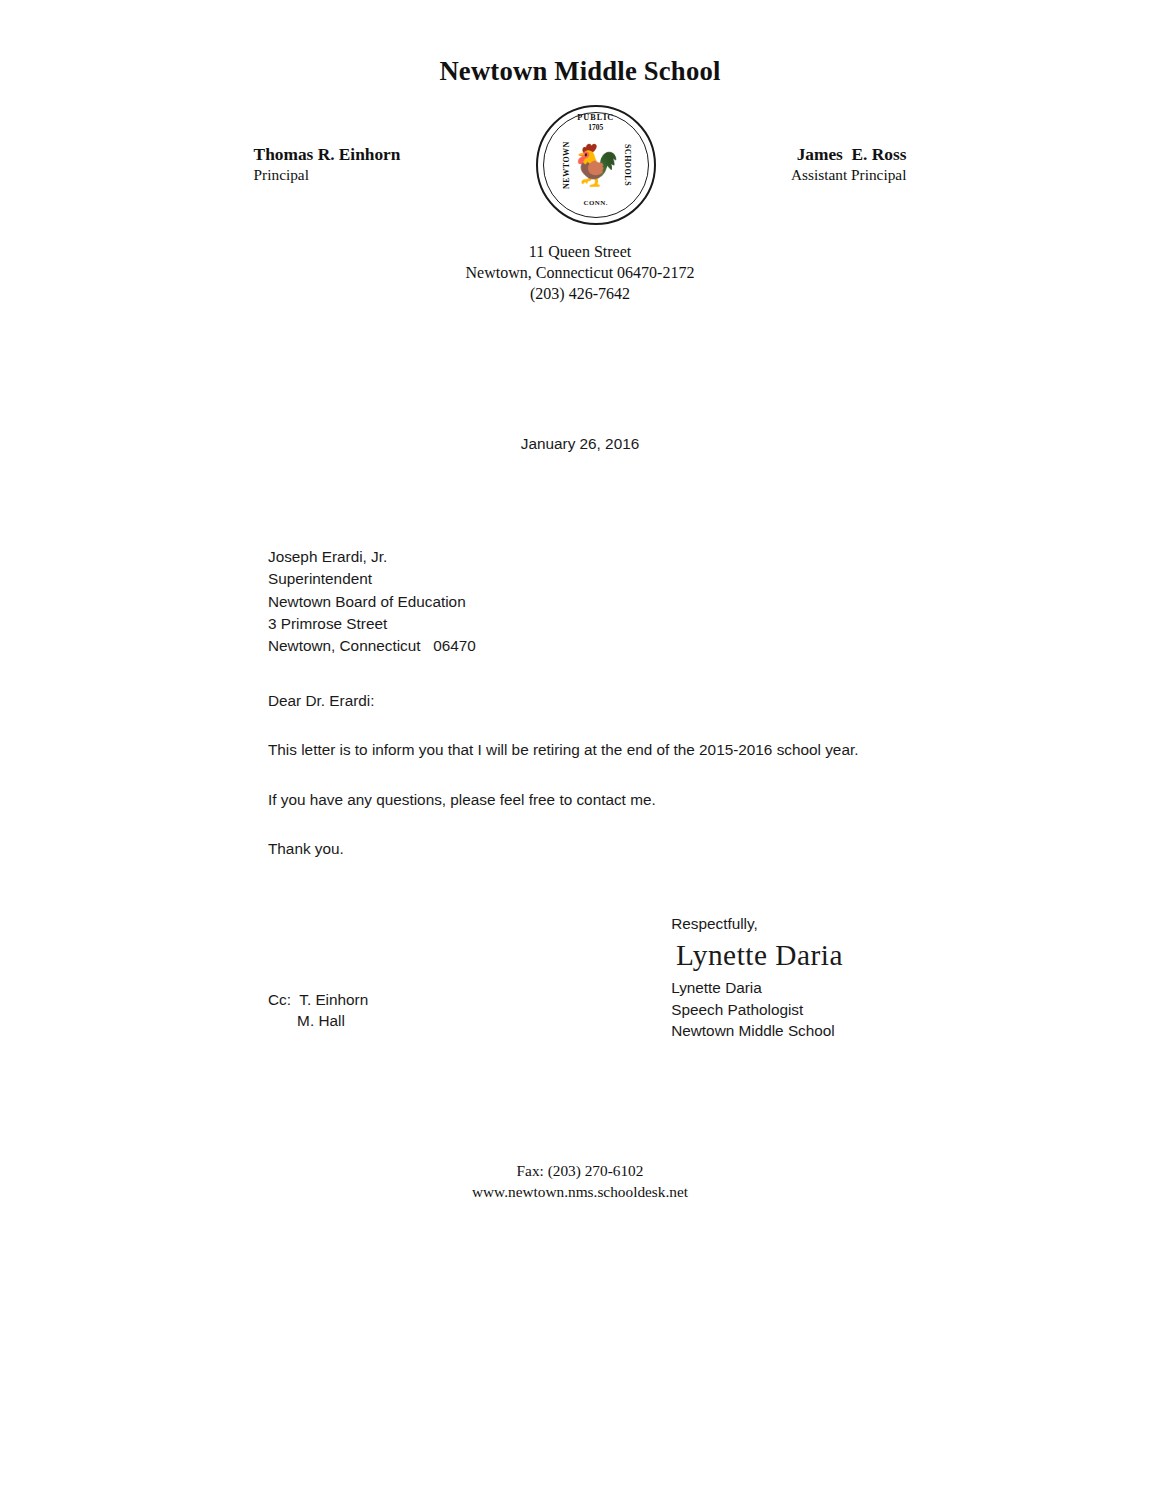Newtown Middle School
Thomas R. Einhorn
Principal
PUBLIC
NEWTOWN
SCHOOLS
1705
🐓
CONN.
James E. Ross
Assistant Principal
11 Queen Street
Newtown, Connecticut 06470-2172
(203) 426-7642
January 26, 2016
Joseph Erardi, Jr.
Superintendent
Newtown Board of Education
3 Primrose Street
Newtown, Connecticut 06470
Dear Dr. Erardi:
This letter is to inform you that I will be retiring at the end of the 2015-2016 school year.
If you have any questions, please feel free to contact me.
Thank you.
Respectfully,
Lynette Daria
Lynette Daria
Speech Pathologist
Newtown Middle School
Cc: T. Einhorn
M. Hall
Fax: (203) 270-6102
www.newtown.nms.schooldesk.net